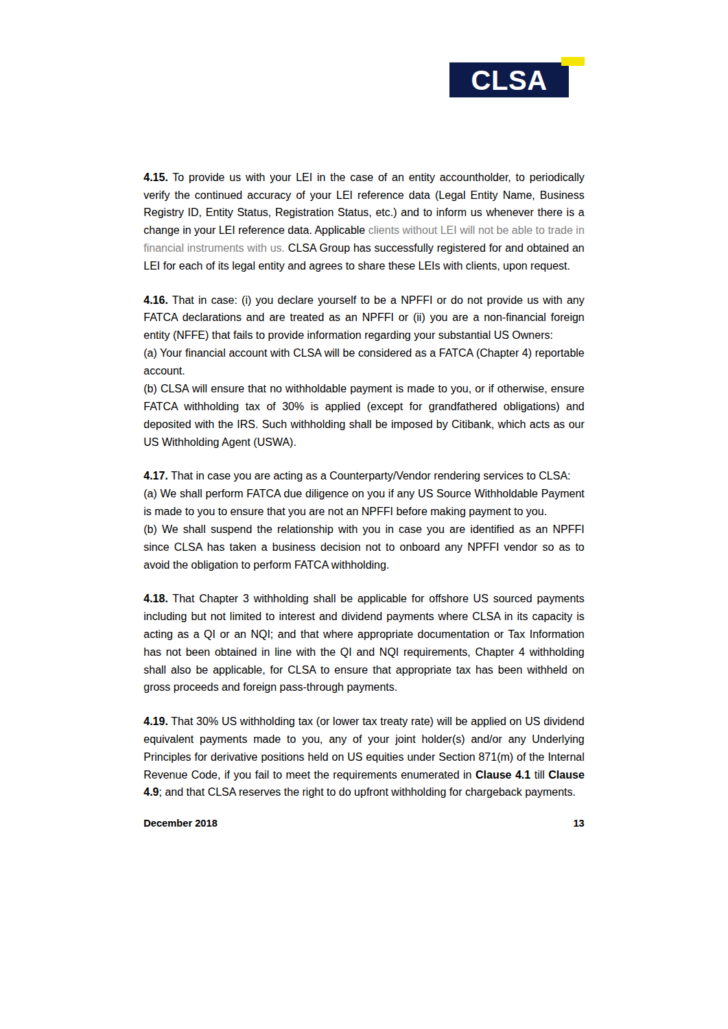CLSA
4.15. To provide us with your LEI in the case of an entity accountholder, to periodically verify the continued accuracy of your LEI reference data (Legal Entity Name, Business Registry ID, Entity Status, Registration Status, etc.) and to inform us whenever there is a change in your LEI reference data. Applicable clients without LEI will not be able to trade in financial instruments with us. CLSA Group has successfully registered for and obtained an LEI for each of its legal entity and agrees to share these LEIs with clients, upon request.
4.16. That in case: (i) you declare yourself to be a NPFFI or do not provide us with any FATCA declarations and are treated as an NPFFI or (ii) you are a non-financial foreign entity (NFFE) that fails to provide information regarding your substantial US Owners:
(a) Your financial account with CLSA will be considered as a FATCA (Chapter 4) reportable account.
(b) CLSA will ensure that no withholdable payment is made to you, or if otherwise, ensure FATCA withholding tax of 30% is applied (except for grandfathered obligations) and deposited with the IRS. Such withholding shall be imposed by Citibank, which acts as our US Withholding Agent (USWA).
4.17. That in case you are acting as a Counterparty/Vendor rendering services to CLSA:
(a) We shall perform FATCA due diligence on you if any US Source Withholdable Payment is made to you to ensure that you are not an NPFFI before making payment to you.
(b) We shall suspend the relationship with you in case you are identified as an NPFFI since CLSA has taken a business decision not to onboard any NPFFI vendor so as to avoid the obligation to perform FATCA withholding.
4.18. That Chapter 3 withholding shall be applicable for offshore US sourced payments including but not limited to interest and dividend payments where CLSA in its capacity is acting as a QI or an NQI; and that where appropriate documentation or Tax Information has not been obtained in line with the QI and NQI requirements, Chapter 4 withholding shall also be applicable, for CLSA to ensure that appropriate tax has been withheld on gross proceeds and foreign pass-through payments.
4.19. That 30% US withholding tax (or lower tax treaty rate) will be applied on US dividend equivalent payments made to you, any of your joint holder(s) and/or any Underlying Principles for derivative positions held on US equities under Section 871(m) of the Internal Revenue Code, if you fail to meet the requirements enumerated in Clause 4.1 till Clause 4.9; and that CLSA reserves the right to do upfront withholding for chargeback payments.
December 2018
13